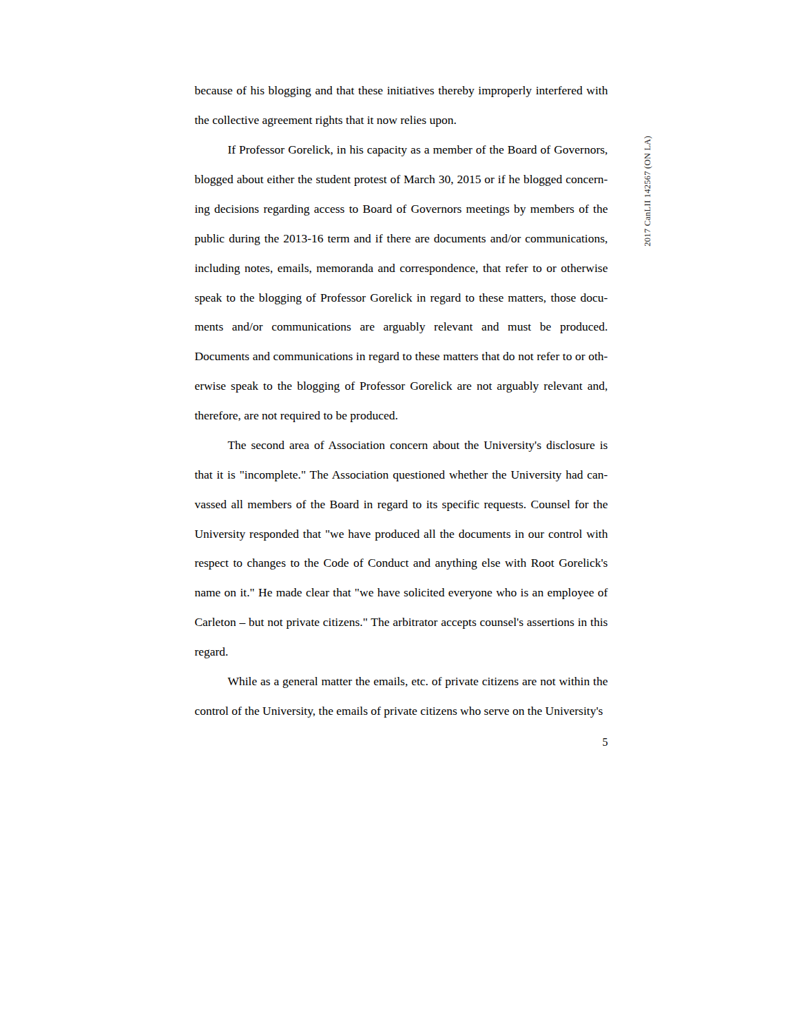2017 CanLII 142567 (ON LA)
because of his blogging and that these initiatives thereby improperly interfered with the collective agreement rights that it now relies upon.
If Professor Gorelick, in his capacity as a member of the Board of Governors, blogged about either the student protest of March 30, 2015 or if he blogged concerning decisions regarding access to Board of Governors meetings by members of the public during the 2013-16 term and if there are documents and/or communications, including notes, emails, memoranda and correspondence, that refer to or otherwise speak to the blogging of Professor Gorelick in regard to these matters, those documents and/or communications are arguably relevant and must be produced. Documents and communications in regard to these matters that do not refer to or otherwise speak to the blogging of Professor Gorelick are not arguably relevant and, therefore, are not required to be produced.
The second area of Association concern about the University's disclosure is that it is "incomplete." The Association questioned whether the University had canvassed all members of the Board in regard to its specific requests. Counsel for the University responded that "we have produced all the documents in our control with respect to changes to the Code of Conduct and anything else with Root Gorelick's name on it." He made clear that "we have solicited everyone who is an employee of Carleton – but not private citizens." The arbitrator accepts counsel's assertions in this regard.
While as a general matter the emails, etc. of private citizens are not within the control of the University, the emails of private citizens who serve on the University's
5